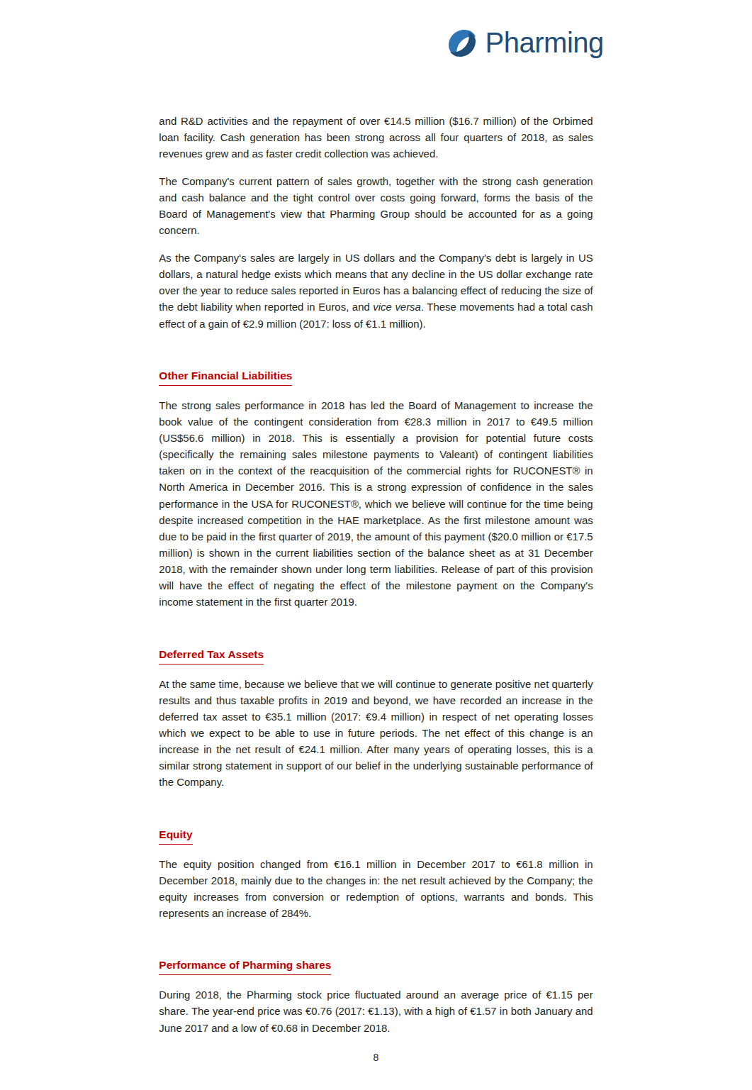Pharming
and R&D activities and the repayment of over €14.5 million ($16.7 million) of the Orbimed loan facility. Cash generation has been strong across all four quarters of 2018, as sales revenues grew and as faster credit collection was achieved.
The Company's current pattern of sales growth, together with the strong cash generation and cash balance and the tight control over costs going forward, forms the basis of the Board of Management's view that Pharming Group should be accounted for as a going concern.
As the Company's sales are largely in US dollars and the Company's debt is largely in US dollars, a natural hedge exists which means that any decline in the US dollar exchange rate over the year to reduce sales reported in Euros has a balancing effect of reducing the size of the debt liability when reported in Euros, and vice versa. These movements had a total cash effect of a gain of €2.9 million (2017: loss of €1.1 million).
Other Financial Liabilities
The strong sales performance in 2018 has led the Board of Management to increase the book value of the contingent consideration from €28.3 million in 2017 to €49.5 million (US$56.6 million) in 2018. This is essentially a provision for potential future costs (specifically the remaining sales milestone payments to Valeant) of contingent liabilities taken on in the context of the reacquisition of the commercial rights for RUCONEST® in North America in December 2016. This is a strong expression of confidence in the sales performance in the USA for RUCONEST®, which we believe will continue for the time being despite increased competition in the HAE marketplace. As the first milestone amount was due to be paid in the first quarter of 2019, the amount of this payment ($20.0 million or €17.5 million) is shown in the current liabilities section of the balance sheet as at 31 December 2018, with the remainder shown under long term liabilities. Release of part of this provision will have the effect of negating the effect of the milestone payment on the Company's income statement in the first quarter 2019.
Deferred Tax Assets
At the same time, because we believe that we will continue to generate positive net quarterly results and thus taxable profits in 2019 and beyond, we have recorded an increase in the deferred tax asset to €35.1 million (2017: €9.4 million) in respect of net operating losses which we expect to be able to use in future periods. The net effect of this change is an increase in the net result of €24.1 million. After many years of operating losses, this is a similar strong statement in support of our belief in the underlying sustainable performance of the Company.
Equity
The equity position changed from €16.1 million in December 2017 to €61.8 million in December 2018, mainly due to the changes in: the net result achieved by the Company; the equity increases from conversion or redemption of options, warrants and bonds. This represents an increase of 284%.
Performance of Pharming shares
During 2018, the Pharming stock price fluctuated around an average price of €1.15 per share. The year-end price was €0.76 (2017: €1.13), with a high of €1.57 in both January and June 2017 and a low of €0.68 in December 2018.
8